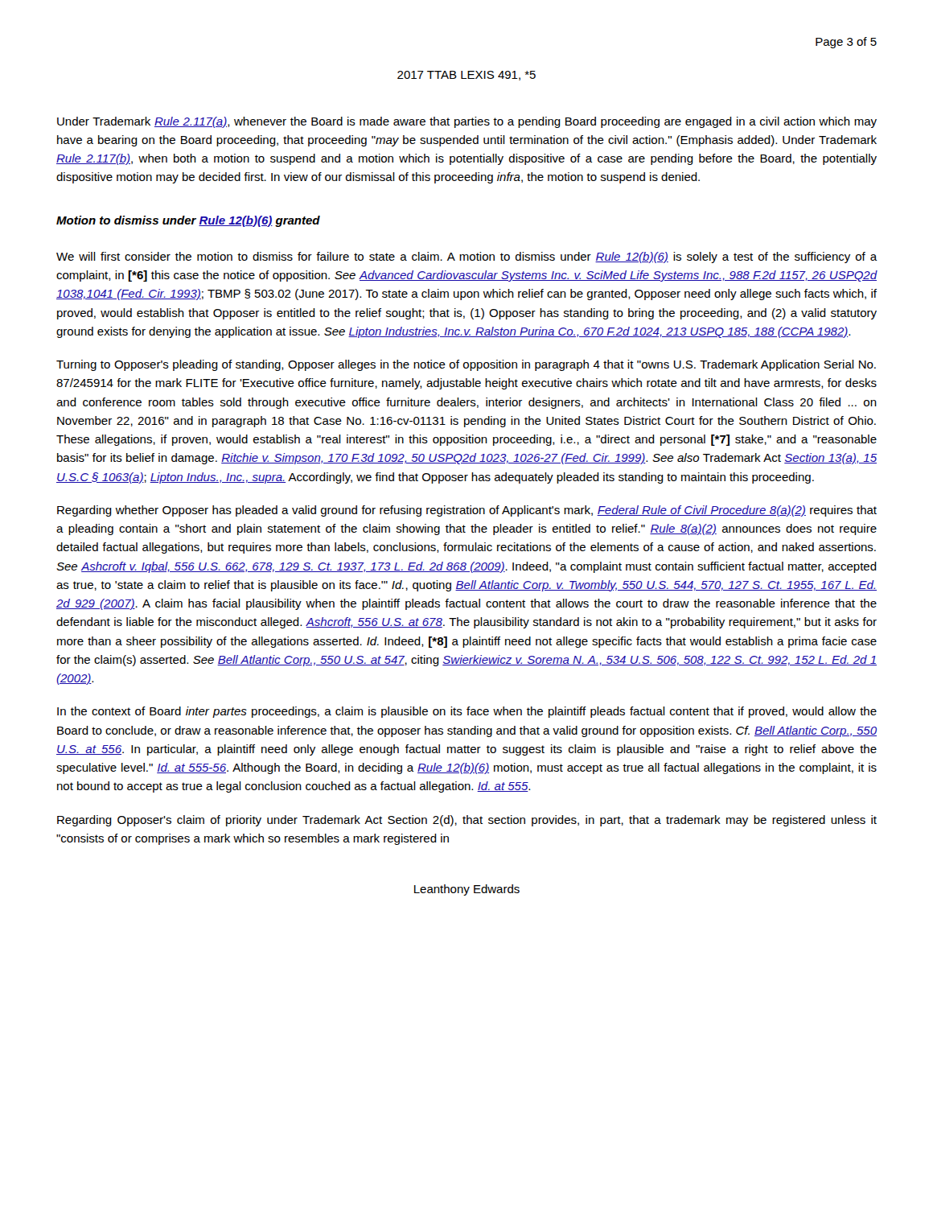Page 3 of 5
2017 TTAB LEXIS 491, *5
Under Trademark Rule 2.117(a), whenever the Board is made aware that parties to a pending Board proceeding are engaged in a civil action which may have a bearing on the Board proceeding, that proceeding "may be suspended until termination of the civil action." (Emphasis added). Under Trademark Rule 2.117(b), when both a motion to suspend and a motion which is potentially dispositive of a case are pending before the Board, the potentially dispositive motion may be decided first. In view of our dismissal of this proceeding infra, the motion to suspend is denied.
Motion to dismiss under Rule 12(b)(6) granted
We will first consider the motion to dismiss for failure to state a claim. A motion to dismiss under Rule 12(b)(6) is solely a test of the sufficiency of a complaint, in [*6] this case the notice of opposition. See Advanced Cardiovascular Systems Inc. v. SciMed Life Systems Inc., 988 F.2d 1157, 26 USPQ2d 1038,1041 (Fed. Cir. 1993); TBMP § 503.02 (June 2017). To state a claim upon which relief can be granted, Opposer need only allege such facts which, if proved, would establish that Opposer is entitled to the relief sought; that is, (1) Opposer has standing to bring the proceeding, and (2) a valid statutory ground exists for denying the application at issue. See Lipton Industries, Inc.v. Ralston Purina Co., 670 F.2d 1024, 213 USPQ 185, 188 (CCPA 1982).
Turning to Opposer's pleading of standing, Opposer alleges in the notice of opposition in paragraph 4 that it "owns U.S. Trademark Application Serial No. 87/245914 for the mark FLITE for 'Executive office furniture, namely, adjustable height executive chairs which rotate and tilt and have armrests, for desks and conference room tables sold through executive office furniture dealers, interior designers, and architects' in International Class 20 filed ... on November 22, 2016" and in paragraph 18 that Case No. 1:16-cv-01131 is pending in the United States District Court for the Southern District of Ohio. These allegations, if proven, would establish a "real interest" in this opposition proceeding, i.e., a "direct and personal [*7] stake," and a "reasonable basis" for its belief in damage. Ritchie v. Simpson, 170 F.3d 1092, 50 USPQ2d 1023, 1026-27 (Fed. Cir. 1999). See also Trademark Act Section 13(a), 15 U.S.C § 1063(a); Lipton Indus., Inc., supra. Accordingly, we find that Opposer has adequately pleaded its standing to maintain this proceeding.
Regarding whether Opposer has pleaded a valid ground for refusing registration of Applicant's mark, Federal Rule of Civil Procedure 8(a)(2) requires that a pleading contain a "short and plain statement of the claim showing that the pleader is entitled to relief." Rule 8(a)(2) announces does not require detailed factual allegations, but requires more than labels, conclusions, formulaic recitations of the elements of a cause of action, and naked assertions. See Ashcroft v. Iqbal, 556 U.S. 662, 678, 129 S. Ct. 1937, 173 L. Ed. 2d 868 (2009). Indeed, "a complaint must contain sufficient factual matter, accepted as true, to 'state a claim to relief that is plausible on its face.'" Id., quoting Bell Atlantic Corp. v. Twombly, 550 U.S. 544, 570, 127 S. Ct. 1955, 167 L. Ed. 2d 929 (2007). A claim has facial plausibility when the plaintiff pleads factual content that allows the court to draw the reasonable inference that the defendant is liable for the misconduct alleged. Ashcroft, 556 U.S. at 678. The plausibility standard is not akin to a "probability requirement," but it asks for more than a sheer possibility of the allegations asserted. Id. Indeed, [*8] a plaintiff need not allege specific facts that would establish a prima facie case for the claim(s) asserted. See Bell Atlantic Corp., 550 U.S. at 547, citing Swierkiewicz v. Sorema N. A., 534 U.S. 506, 508, 122 S. Ct. 992, 152 L. Ed. 2d 1 (2002).
In the context of Board inter partes proceedings, a claim is plausible on its face when the plaintiff pleads factual content that if proved, would allow the Board to conclude, or draw a reasonable inference that, the opposer has standing and that a valid ground for opposition exists. Cf. Bell Atlantic Corp., 550 U.S. at 556. In particular, a plaintiff need only allege enough factual matter to suggest its claim is plausible and "raise a right to relief above the speculative level." Id. at 555-56. Although the Board, in deciding a Rule 12(b)(6) motion, must accept as true all factual allegations in the complaint, it is not bound to accept as true a legal conclusion couched as a factual allegation. Id. at 555.
Regarding Opposer's claim of priority under Trademark Act Section 2(d), that section provides, in part, that a trademark may be registered unless it "consists of or comprises a mark which so resembles a mark registered in
Leanthony Edwards